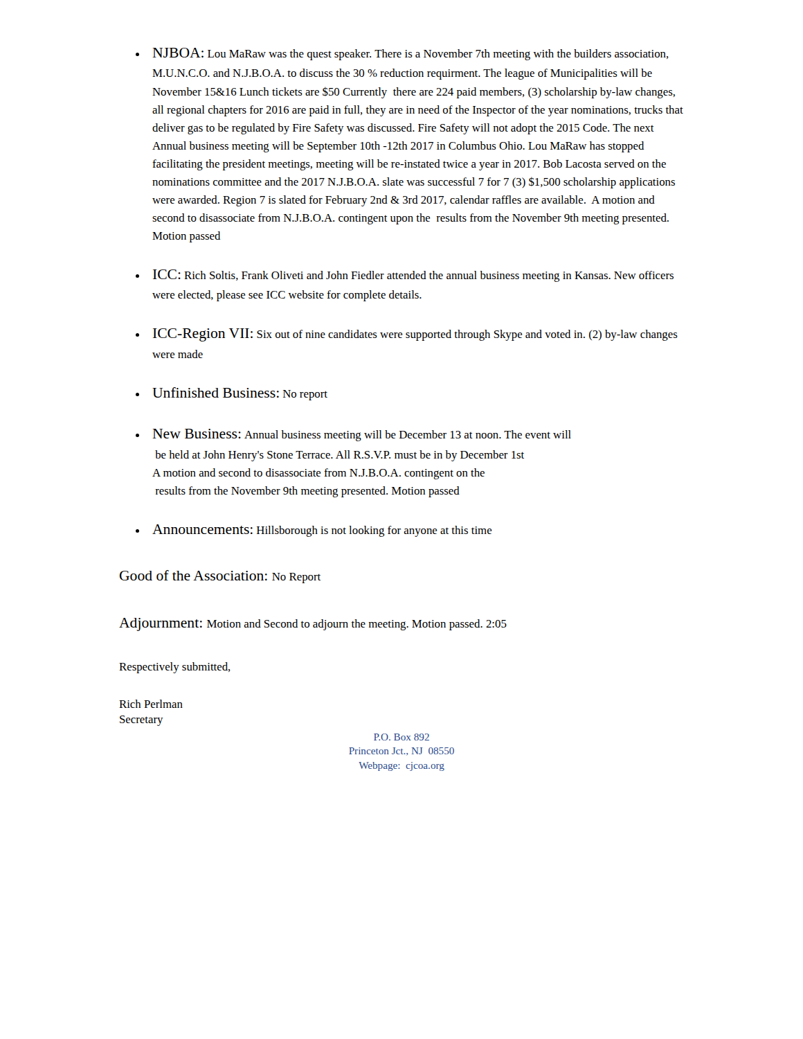NJBOA: Lou MaRaw was the quest speaker. There is a November 7th meeting with the builders association, M.U.N.C.O. and N.J.B.O.A. to discuss the 30 % reduction requirment. The league of Municipalities will be November 15&16 Lunch tickets are $50 Currently there are 224 paid members, (3) scholarship by-law changes, all regional chapters for 2016 are paid in full, they are in need of the Inspector of the year nominations, trucks that deliver gas to be regulated by Fire Safety was discussed. Fire Safety will not adopt the 2015 Code. The next Annual business meeting will be September 10th -12th 2017 in Columbus Ohio. Lou MaRaw has stopped facilitating the president meetings, meeting will be re-instated twice a year in 2017. Bob Lacosta served on the nominations committee and the 2017 N.J.B.O.A. slate was successful 7 for 7 (3) $1,500 scholarship applications were awarded. Region 7 is slated for February 2nd & 3rd 2017, calendar raffles are available. A motion and second to disassociate from N.J.B.O.A. contingent upon the results from the November 9th meeting presented. Motion passed
ICC: Rich Soltis, Frank Oliveti and John Fiedler attended the annual business meeting in Kansas. New officers were elected, please see ICC website for complete details.
ICC-Region VII: Six out of nine candidates were supported through Skype and voted in. (2) by-law changes were made
Unfinished Business: No report
New Business: Annual business meeting will be December 13 at noon. The event will
be held at John Henry's Stone Terrace. All R.S.V.P. must be in by December 1st
A motion and second to disassociate from N.J.B.O.A. contingent on the
results from the November 9th meeting presented. Motion passed
Announcements: Hillsborough is not looking for anyone at this time
Good of the Association: No Report
Adjournment: Motion and Second to adjourn the meeting. Motion passed. 2:05
Respectively submitted,
Rich Perlman
Secretary
P.O. Box 892
Princeton Jct., NJ 08550
Webpage: cjcoa.org